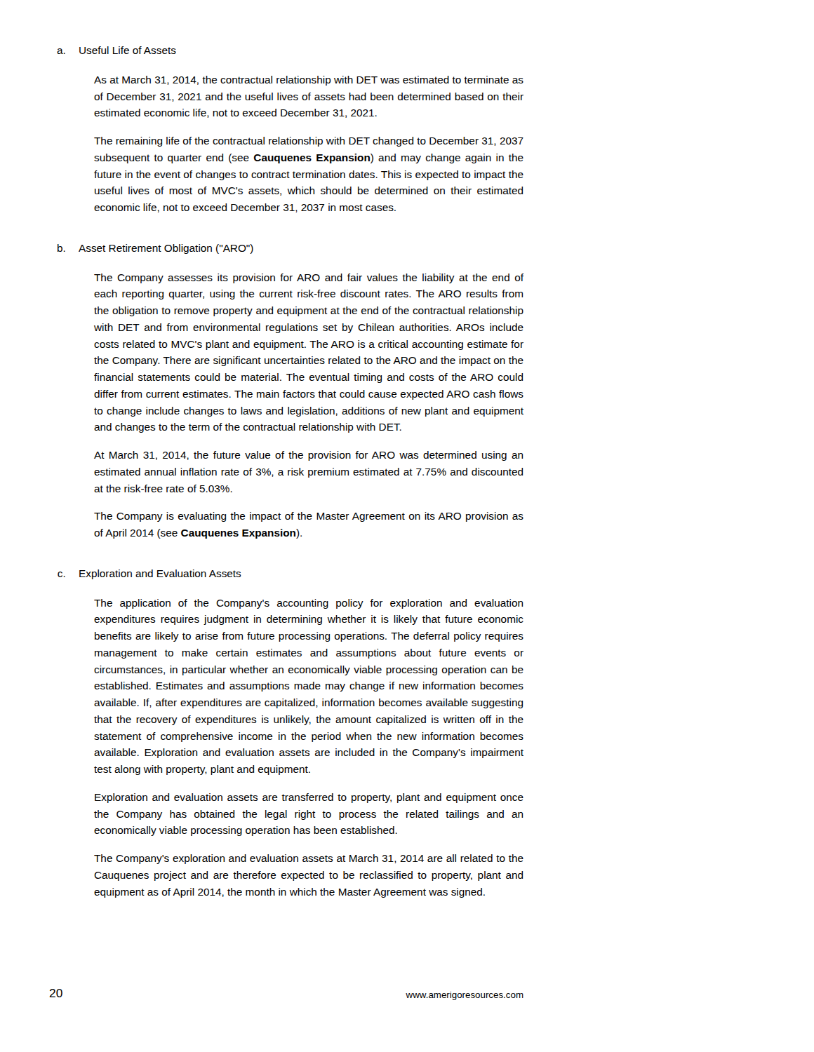Useful Life of Assets
As at March 31, 2014, the contractual relationship with DET was estimated to terminate as of December 31, 2021 and the useful lives of assets had been determined based on their estimated economic life, not to exceed December 31, 2021.
The remaining life of the contractual relationship with DET changed to December 31, 2037 subsequent to quarter end (see Cauquenes Expansion) and may change again in the future in the event of changes to contract termination dates. This is expected to impact the useful lives of most of MVC's assets, which should be determined on their estimated economic life, not to exceed December 31, 2037 in most cases.
Asset Retirement Obligation ("ARO")
The Company assesses its provision for ARO and fair values the liability at the end of each reporting quarter, using the current risk-free discount rates. The ARO results from the obligation to remove property and equipment at the end of the contractual relationship with DET and from environmental regulations set by Chilean authorities. AROs include costs related to MVC's plant and equipment. The ARO is a critical accounting estimate for the Company. There are significant uncertainties related to the ARO and the impact on the financial statements could be material. The eventual timing and costs of the ARO could differ from current estimates. The main factors that could cause expected ARO cash flows to change include changes to laws and legislation, additions of new plant and equipment and changes to the term of the contractual relationship with DET.
At March 31, 2014, the future value of the provision for ARO was determined using an estimated annual inflation rate of 3%, a risk premium estimated at 7.75% and discounted at the risk-free rate of 5.03%.
The Company is evaluating the impact of the Master Agreement on its ARO provision as of April 2014 (see Cauquenes Expansion).
Exploration and Evaluation Assets
The application of the Company's accounting policy for exploration and evaluation expenditures requires judgment in determining whether it is likely that future economic benefits are likely to arise from future processing operations. The deferral policy requires management to make certain estimates and assumptions about future events or circumstances, in particular whether an economically viable processing operation can be established. Estimates and assumptions made may change if new information becomes available. If, after expenditures are capitalized, information becomes available suggesting that the recovery of expenditures is unlikely, the amount capitalized is written off in the statement of comprehensive income in the period when the new information becomes available. Exploration and evaluation assets are included in the Company's impairment test along with property, plant and equipment.
Exploration and evaluation assets are transferred to property, plant and equipment once the Company has obtained the legal right to process the related tailings and an economically viable processing operation has been established.
The Company's exploration and evaluation assets at March 31, 2014 are all related to the Cauquenes project and are therefore expected to be reclassified to property, plant and equipment as of April 2014, the month in which the Master Agreement was signed.
20 www.amerigoresources.com